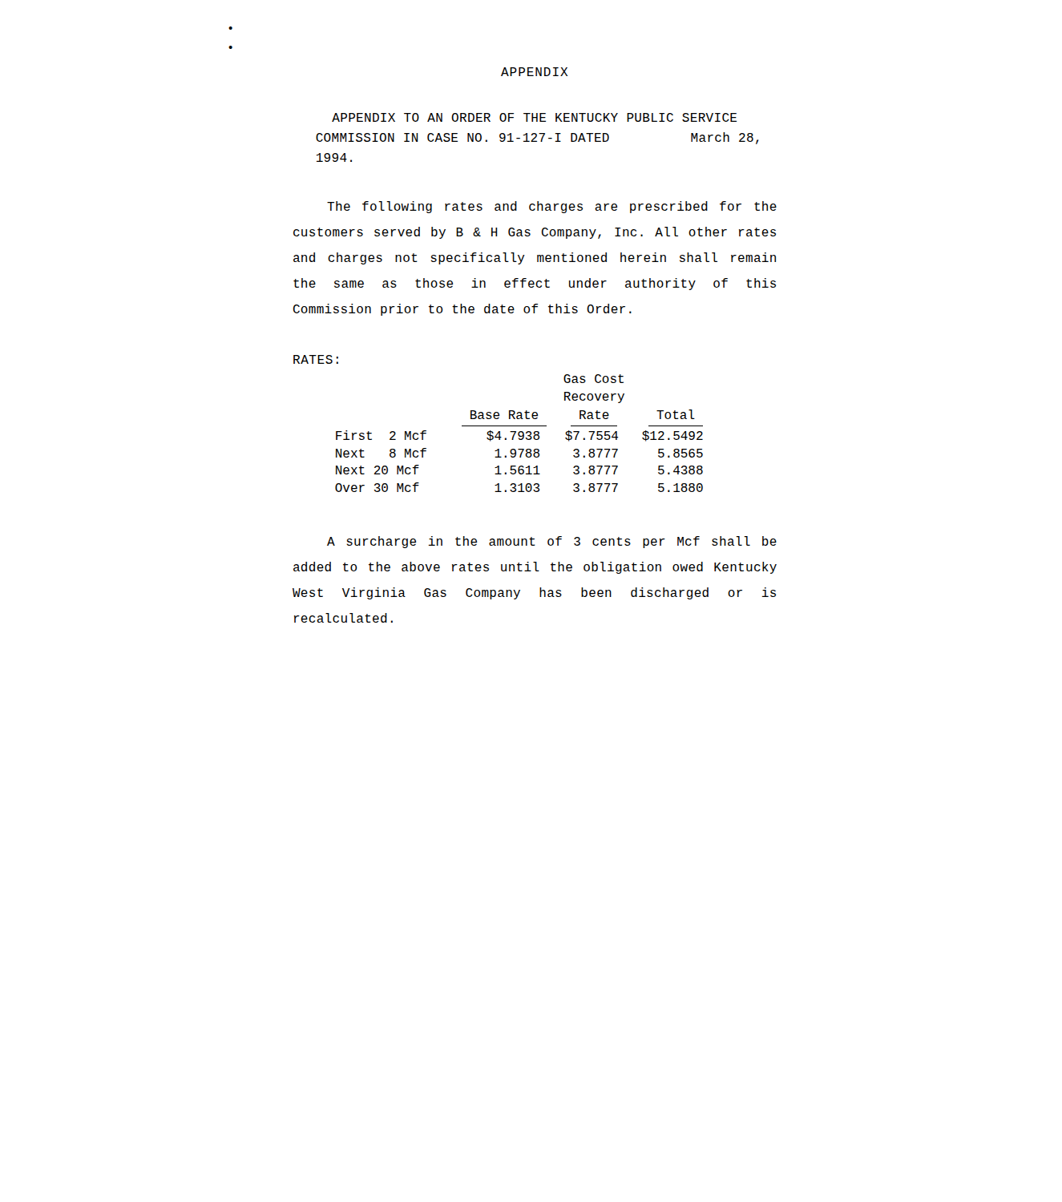• •
APPENDIX
APPENDIX TO AN ORDER OF THE KENTUCKY PUBLIC SERVICE
COMMISSION IN CASE NO. 91-127-I DATEDMarch 28, 1994.
The following rates and charges are prescribed for the customers served by B & H Gas Company, Inc. All other rates and charges not specifically mentioned herein shall remain the same as those in effect under authority of this Commission prior to the date of this Order.
RATES:
| | | Gas Cost Recovery | |
| --- | --- | --- | --- |
| | Base Rate | Rate | Total |
| First 2 Mcf | $4.7938 | $7.7554 | $12.5492 |
| Next 8 Mcf | 1.9788 | 3.8777 | 5.8565 |
| Next 20 Mcf | 1.5611 | 3.8777 | 5.4388 |
| Over 30 Mcf | 1.3103 | 3.8777 | 5.1880 |
A surcharge in the amount of 3 cents per Mcf shall be added to the above rates until the obligation owed Kentucky West Virginia Gas Company has been discharged or is recalculated.